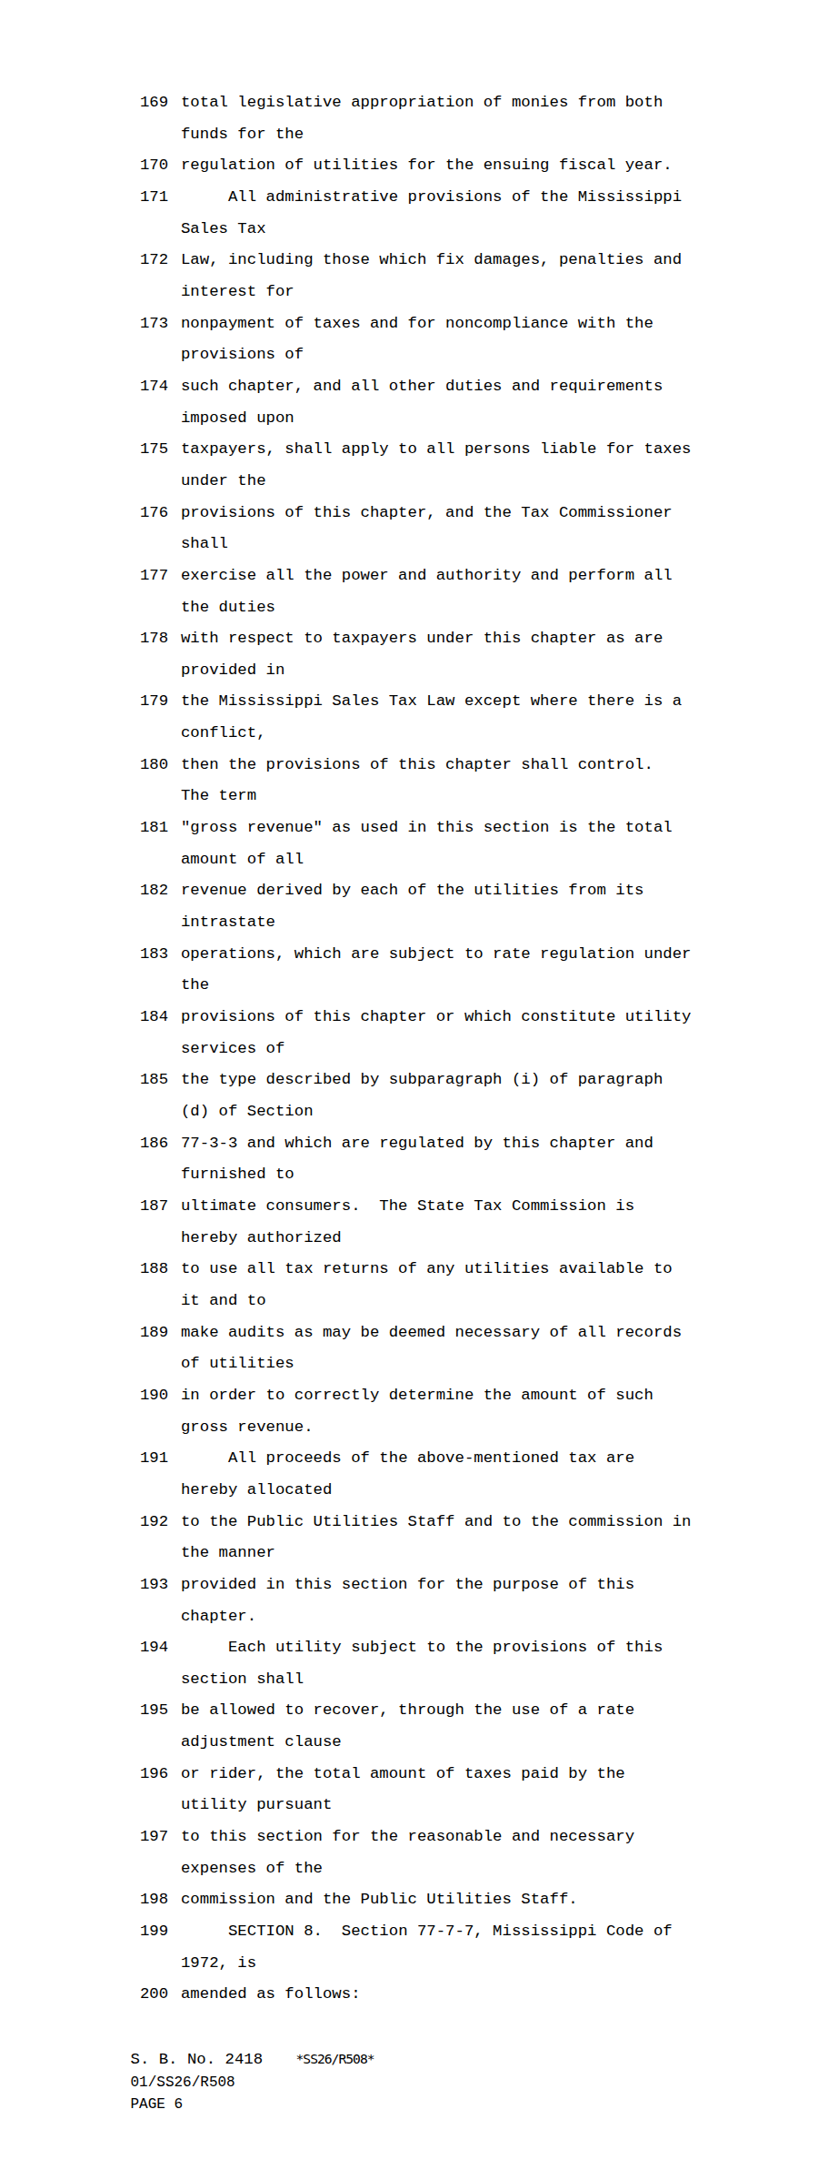total legislative appropriation of monies from both funds for the
regulation of utilities for the ensuing fiscal year.
All administrative provisions of the Mississippi Sales Tax
Law, including those which fix damages, penalties and interest for
nonpayment of taxes and for noncompliance with the provisions of
such chapter, and all other duties and requirements imposed upon
taxpayers, shall apply to all persons liable for taxes under the
provisions of this chapter, and the Tax Commissioner shall
exercise all the power and authority and perform all the duties
with respect to taxpayers under this chapter as are provided in
the Mississippi Sales Tax Law except where there is a conflict,
then the provisions of this chapter shall control. The term
"gross revenue" as used in this section is the total amount of all
revenue derived by each of the utilities from its intrastate
operations, which are subject to rate regulation under the
provisions of this chapter or which constitute utility services of
the type described by subparagraph (i) of paragraph (d) of Section
77-3-3 and which are regulated by this chapter and furnished to
ultimate consumers. The State Tax Commission is hereby authorized
to use all tax returns of any utilities available to it and to
make audits as may be deemed necessary of all records of utilities
in order to correctly determine the amount of such gross revenue.
All proceeds of the above-mentioned tax are hereby allocated
to the Public Utilities Staff and to the commission in the manner
provided in this section for the purpose of this chapter.
Each utility subject to the provisions of this section shall
be allowed to recover, through the use of a rate adjustment clause
or rider, the total amount of taxes paid by the utility pursuant
to this section for the reasonable and necessary expenses of the
commission and the Public Utilities Staff.
SECTION 8. Section 77-7-7, Mississippi Code of 1972, is
amended as follows:
S. B. No. 2418 *SS26/R508*
01/SS26/R508
PAGE 6